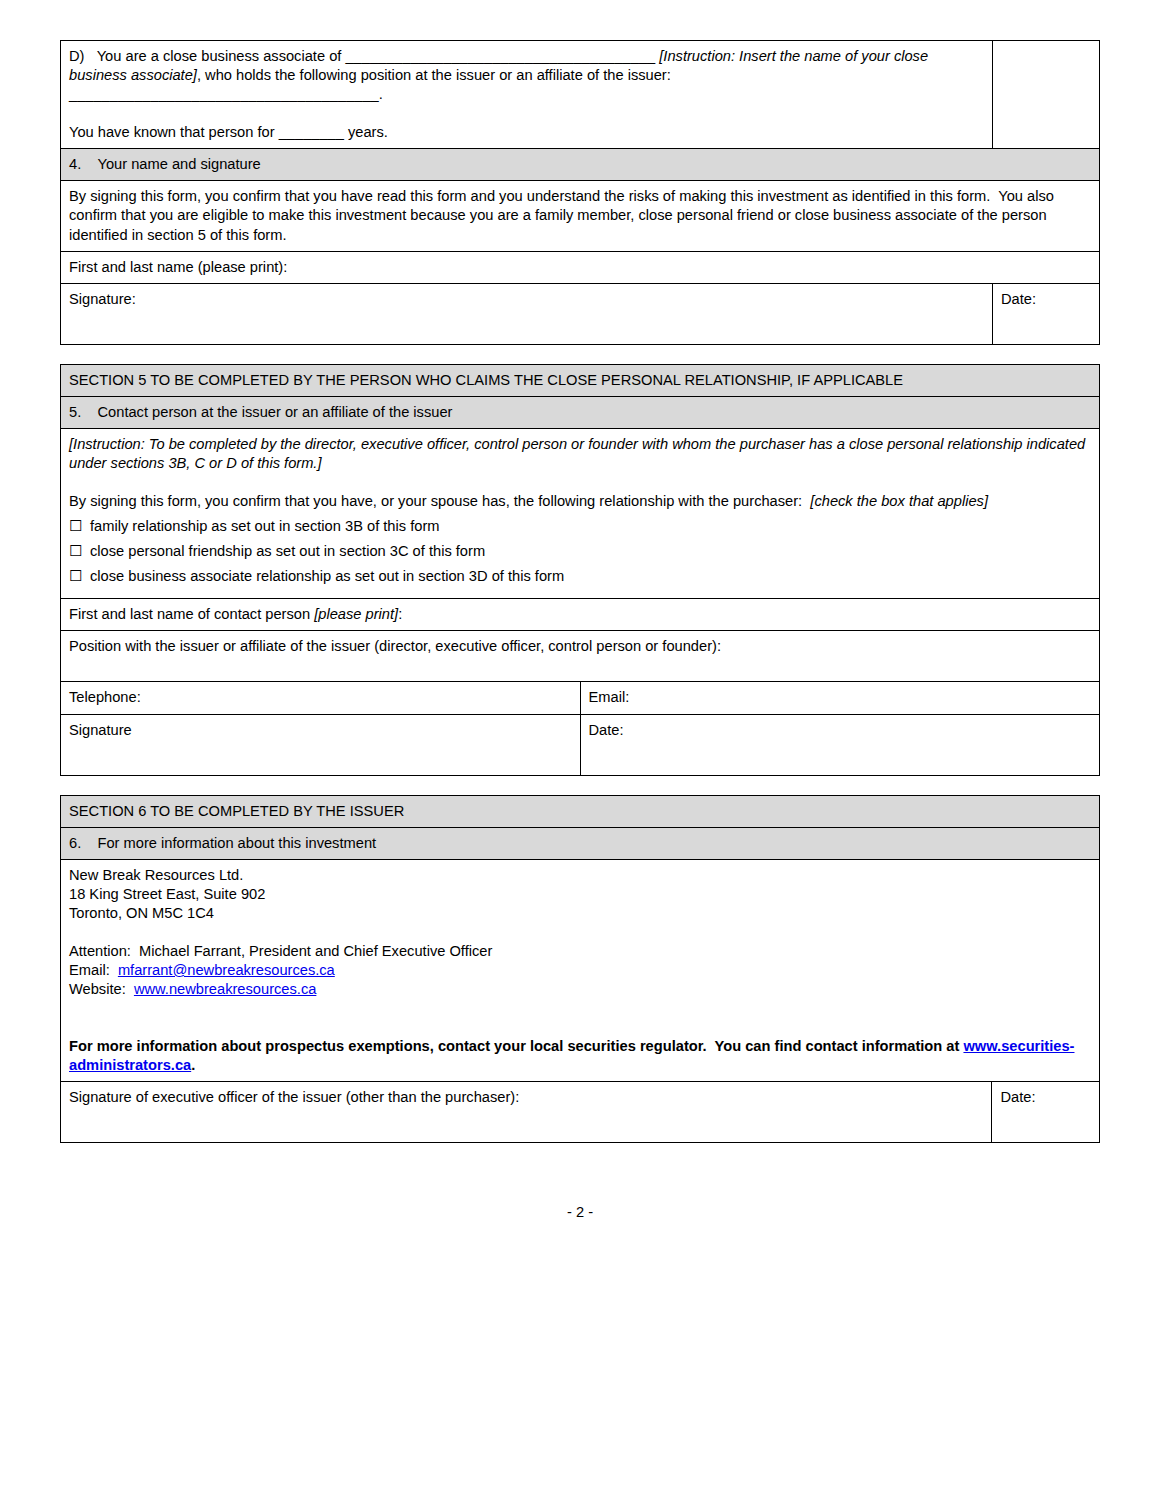| D) You are a close business associate of ______________________________________ [Instruction: Insert the name of your close business associate] , who holds the following position at the issuer or an affiliate of the issuer: ______________________________________. You have known that person for ________ years. | |
| 4. Your name and signature |
| By signing this form, you confirm that you have read this form and you understand the risks of making this investment as identified in this form. You also confirm that you are eligible to make this investment because you are a family member, close personal friend or close business associate of the person identified in section 5 of this form. |
| First and last name (please print): |
| Signature: | Date: |
| SECTION 5 TO BE COMPLETED BY THE PERSON WHO CLAIMS THE CLOSE PERSONAL RELATIONSHIP, IF APPLICABLE |
| 5. Contact person at the issuer or an affiliate of the issuer |
| [Instruction: To be completed by the director, executive officer, control person or founder with whom the purchaser has a close personal relationship indicated under sections 3B, C or D of this form.] By signing this form, you confirm that you have, or your spouse has, the following relationship with the purchaser: [check the box that applies] ☐ family relationship as set out in section 3B of this form ☐ close personal friendship as set out in section 3C of this form ☐ close business associate relationship as set out in section 3D of this form |
| First and last name of contact person [please print] : |
| Position with the issuer or affiliate of the issuer (director, executive officer, control person or founder): |
| Telephone: | Email: |
| Signature | Date: |
| SECTION 6 TO BE COMPLETED BY THE ISSUER |
| 6. For more information about this investment |
| New Break Resources Ltd. 18 King Street East, Suite 902 Toronto, ON M5C 1C4 Attention: Michael Farrant, President and Chief Executive Officer Email: mfarrant@newbreakresources.ca Website: www.newbreakresources.ca For more information about prospectus exemptions, contact your local securities regulator. You can find contact information at www.securities-administrators.ca . |
| Signature of executive officer of the issuer (other than the purchaser): | Date: |
- 2 -